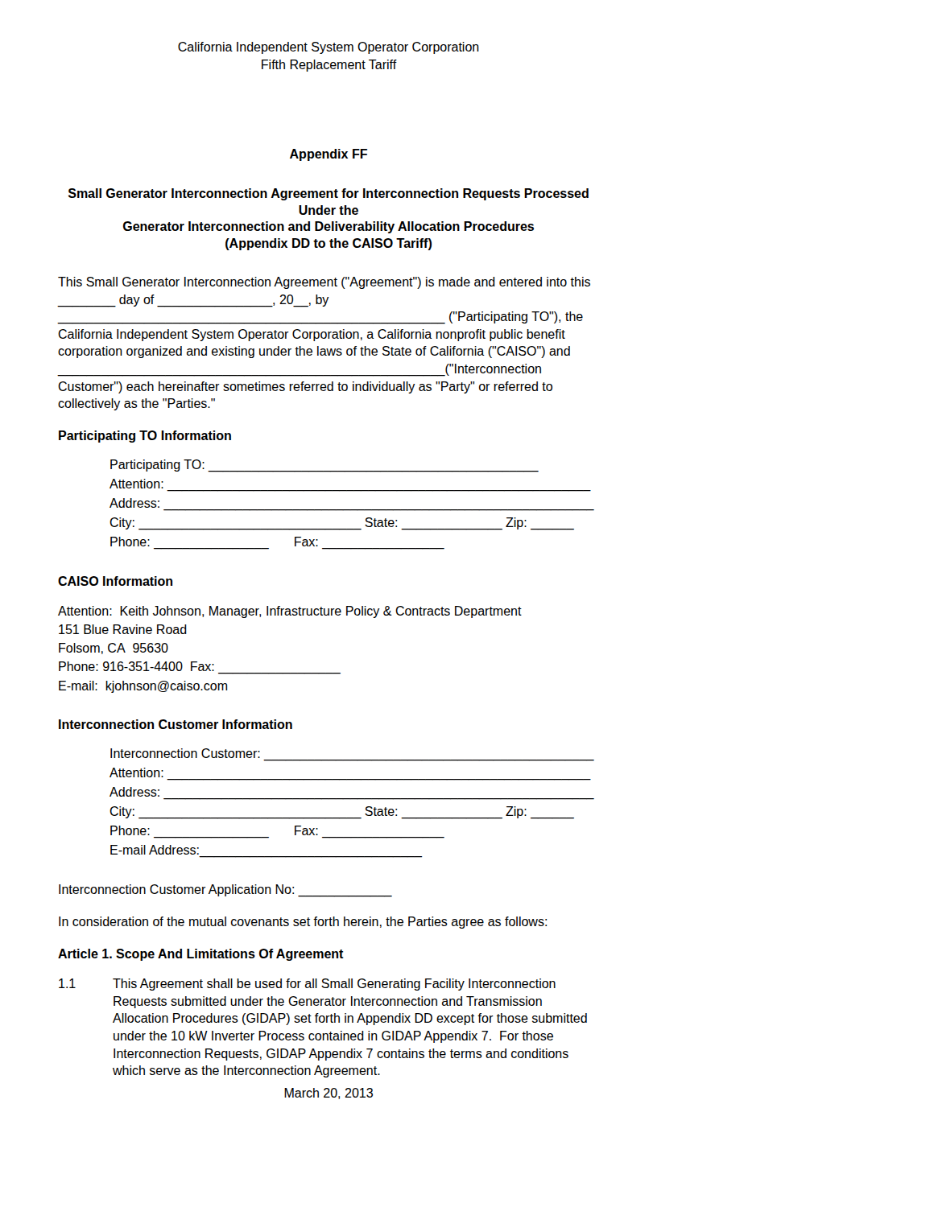California Independent System Operator Corporation
Fifth Replacement Tariff
Appendix FF
Small Generator Interconnection Agreement for Interconnection Requests Processed Under the
Generator Interconnection and Deliverability Allocation Procedures
(Appendix DD to the CAISO Tariff)
This Small Generator Interconnection Agreement ("Agreement") is made and entered into this ________ day of ________________, 20__, by ______________________________________________________ ("Participating TO"), the California Independent System Operator Corporation, a California nonprofit public benefit corporation organized and existing under the laws of the State of California ("CAISO") and ______________________________________________________("Interconnection Customer") each hereinafter sometimes referred to individually as "Party" or referred to collectively as the "Parties."
Participating TO Information
Participating TO: ______________________________________________
Attention: ___________________________________________________________
Address: ____________________________________________________________
City: _______________________________ State: ______________ Zip: ______
Phone: ________________ Fax: _________________
CAISO Information
Attention: Keith Johnson, Manager, Infrastructure Policy & Contracts Department
151 Blue Ravine Road
Folsom, CA 95630
Phone: 916-351-4400 Fax: _________________
E-mail: kjohnson@caiso.com
Interconnection Customer Information
Interconnection Customer: ______________________________________________
Attention: ___________________________________________________________
Address: ____________________________________________________________
City: _______________________________ State: ______________ Zip: ______
Phone: ________________ Fax: _________________
E-mail Address:_______________________________
Interconnection Customer Application No: _____________
In consideration of the mutual covenants set forth herein, the Parties agree as follows:
Article 1. Scope And Limitations Of Agreement
1.1
This Agreement shall be used for all Small Generating Facility Interconnection Requests submitted under the Generator Interconnection and Transmission Allocation Procedures (GIDAP) set forth in Appendix DD except for those submitted under the 10 kW Inverter Process contained in GIDAP Appendix 7. For those Interconnection Requests, GIDAP Appendix 7 contains the terms and conditions which serve as the Interconnection Agreement.
March 20, 2013